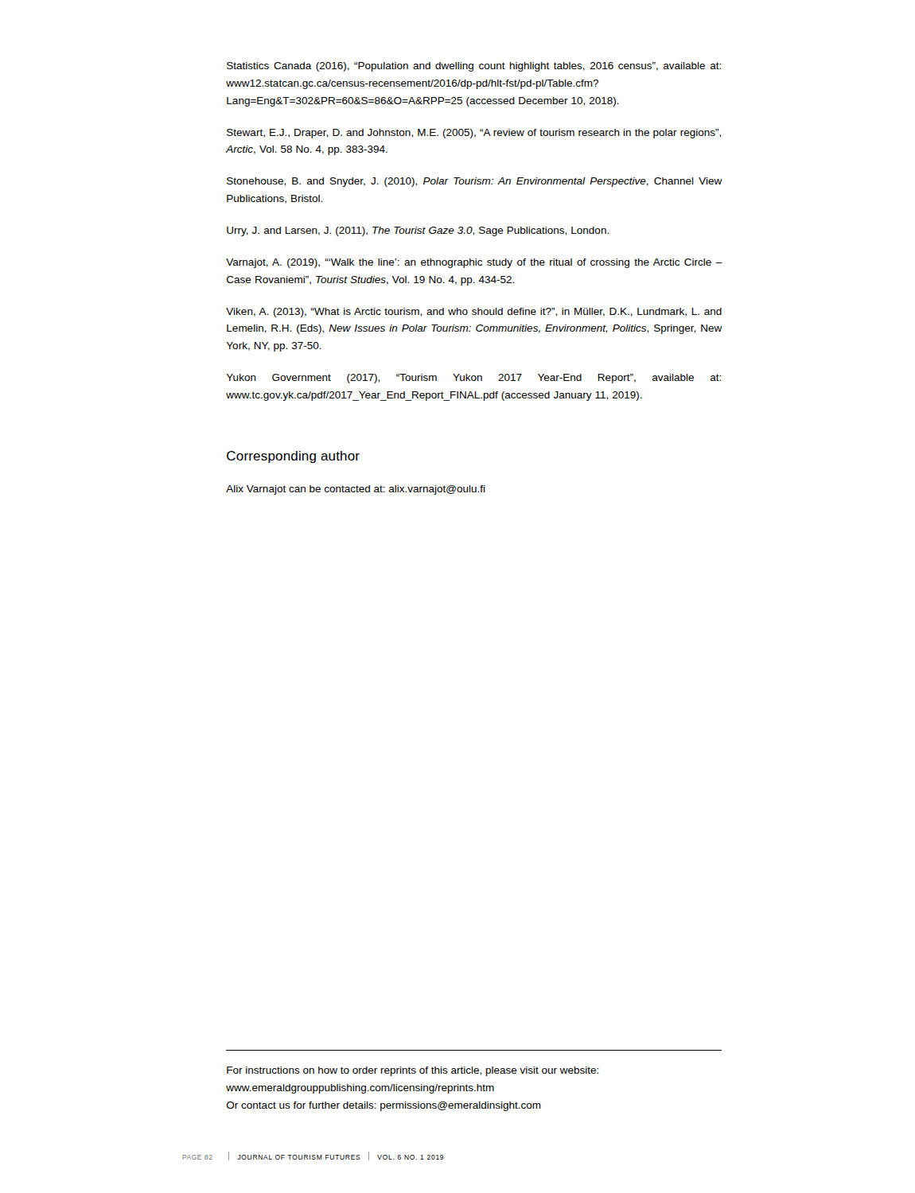Statistics Canada (2016), “Population and dwelling count highlight tables, 2016 census”, available at: www12.statcan.gc.ca/census-recensement/2016/dp-pd/hlt-fst/pd-pl/Table.cfm?Lang=Eng&T=302&PR=60&S=86&O=A&RPP=25 (accessed December 10, 2018).
Stewart, E.J., Draper, D. and Johnston, M.E. (2005), “A review of tourism research in the polar regions”, Arctic, Vol. 58 No. 4, pp. 383-394.
Stonehouse, B. and Snyder, J. (2010), Polar Tourism: An Environmental Perspective, Channel View Publications, Bristol.
Urry, J. and Larsen, J. (2011), The Tourist Gaze 3.0, Sage Publications, London.
Varnajot, A. (2019), “‘Walk the line’: an ethnographic study of the ritual of crossing the Arctic Circle – Case Rovaniemi”, Tourist Studies, Vol. 19 No. 4, pp. 434-52.
Viken, A. (2013), “What is Arctic tourism, and who should define it?”, in Müller, D.K., Lundmark, L. and Lemelin, R.H. (Eds), New Issues in Polar Tourism: Communities, Environment, Politics, Springer, New York, NY, pp. 37-50.
Yukon Government (2017), “Tourism Yukon 2017 Year-End Report”, available at: www.tc.gov.yk.ca/pdf/2017_Year_End_Report_FINAL.pdf (accessed January 11, 2019).
Corresponding author
Alix Varnajot can be contacted at: alix.varnajot@oulu.fi
For instructions on how to order reprints of this article, please visit our website:
www.emeraldgrouppublishing.com/licensing/reprints.htm
Or contact us for further details: permissions@emeraldinsight.com
PAGE 82 JOURNAL OF TOURISM FUTURES VOL. 6 NO. 1 2019